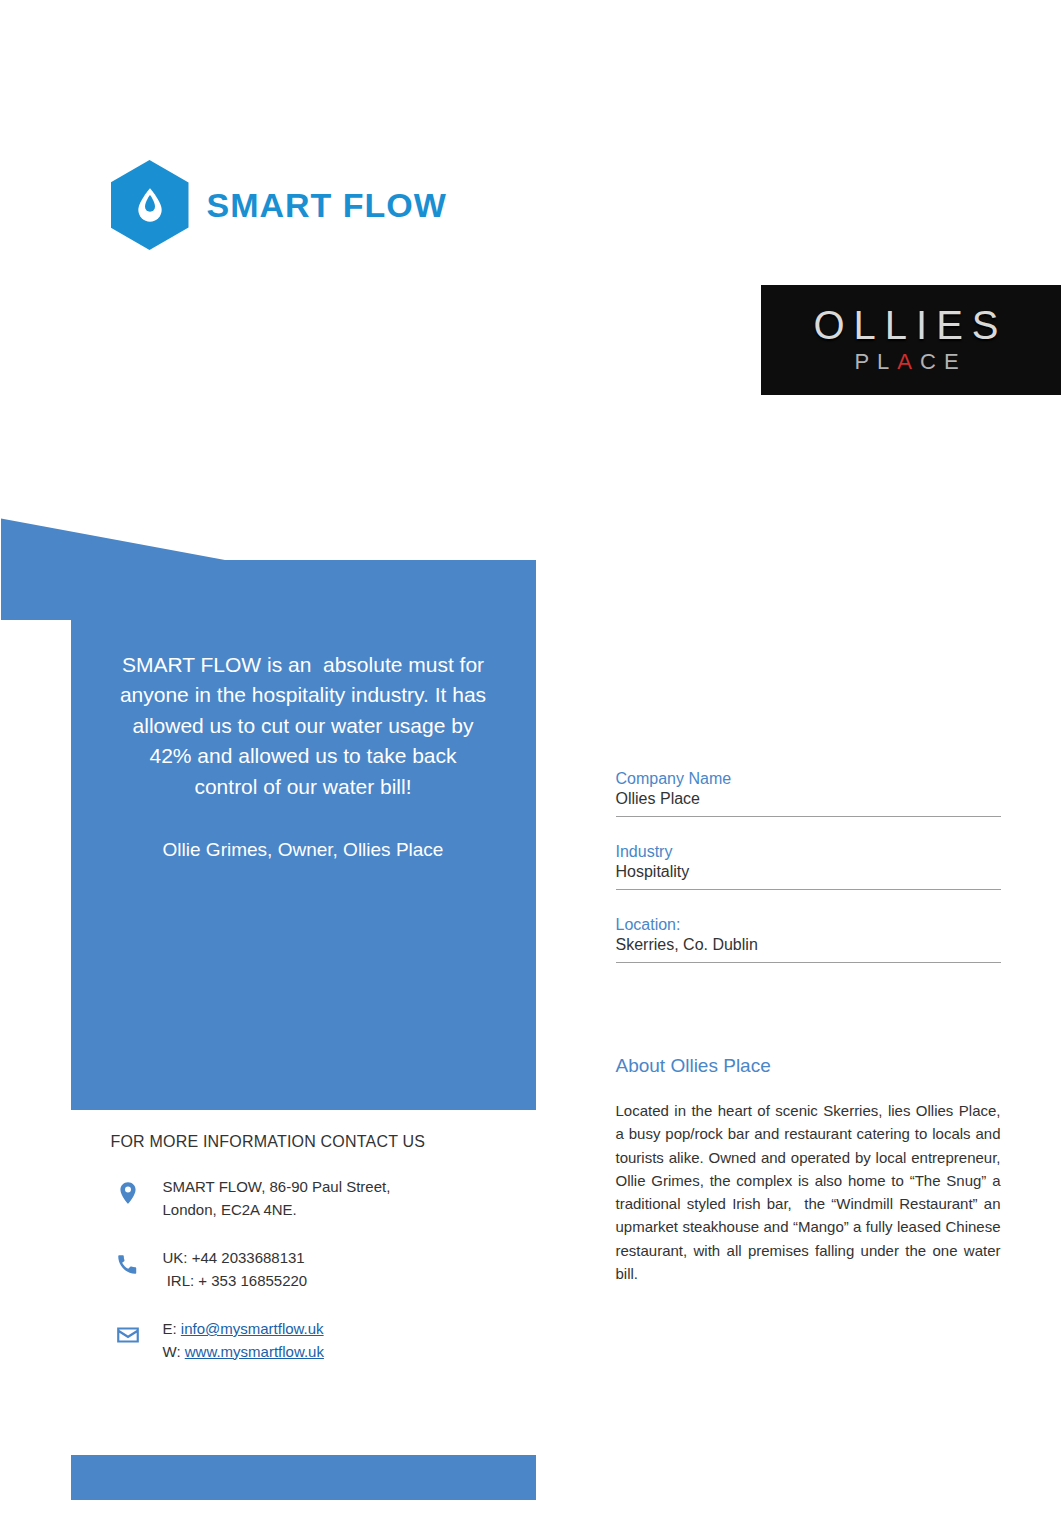SMART FLOW
OLLIES
PLACE
SMART FLOW is an absolute must for anyone in the hospitality industry. It has allowed us to cut our water usage by 42% and allowed us to take back control of our water bill!
Ollie Grimes, Owner, Ollies Place
FOR MORE INFORMATION CONTACT US
SMART FLOW, 86-90 Paul Street,
London, EC2A 4NE.
UK: +44 2033688131
IRL: + 353 16855220
E: info@mysmartflow.uk
W: www.mysmartflow.uk
Company Name
Ollies Place
Industry
Hospitality
Location:
Skerries, Co. Dublin
About Ollies Place
Located in the heart of scenic Skerries, lies Ollies Place, a busy pop/rock bar and restaurant catering to locals and tourists alike. Owned and operated by local entrepreneur, Ollie Grimes, the complex is also home to “The Snug” a traditional styled Irish bar, the “Windmill Restaurant” an upmarket steakhouse and “Mango” a fully leased Chinese restaurant, with all premises falling under the one water bill.